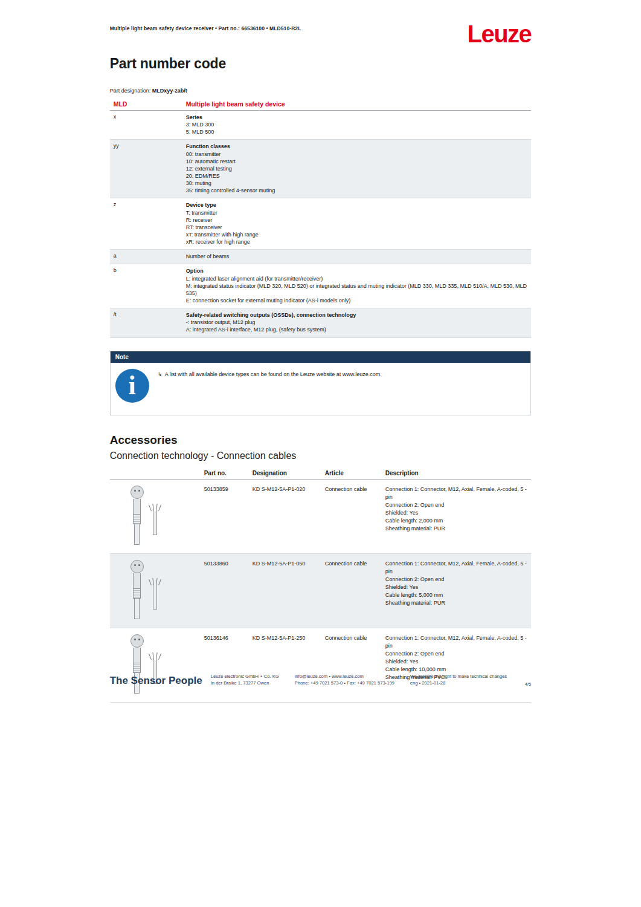Multiple light beam safety device receiver • Part no.: 66536100 • MLD510-R2L
Leuze
Part number code
Part designation: MLDxyy-zab/t
| MLD | Multiple light beam safety device |
| --- | --- |
| x | Series 3: MLD 300 5: MLD 500 |
| yy | Function classes 00: transmitter 10: automatic restart 12: external testing 20: EDM/RES 30: muting 35: timing controlled 4-sensor muting |
| z | Device type T: transmitter R: receiver RT: transceiver xT: transmitter with high range xR: receiver for high range |
| a | Number of beams |
| b | Option L: integrated laser alignment aid (for transmitter/receiver) M: integrated status indicator (MLD 320, MLD 520) or integrated status and muting indicator (MLD 330, MLD 335, MLD 510/A, MLD 530, MLD 535) E: connection socket for external muting indicator (AS-i models only) |
| /t | Safety-related switching outputs (OSSDs), connection technology -: transistor output, M12 plug A: integrated AS-i interface, M12 plug, (safety bus system) |
Note
i
↳A list with all available device types can be found on the Leuze website at www.leuze.com.
Accessories
Connection technology - Connection cables
| | Part no. | Designation | Article | Description |
| --- | --- | --- | --- | --- |
| | 50133859 | KD S-M12-5A-P1-020 | Connection cable | Connection 1: Connector, M12, Axial, Female, A-coded, 5 -pin Connection 2: Open end Shielded: Yes Cable length: 2,000 mm Sheathing material: PUR |
| | 50133860 | KD S-M12-5A-P1-050 | Connection cable | Connection 1: Connector, M12, Axial, Female, A-coded, 5 -pin Connection 2: Open end Shielded: Yes Cable length: 5,000 mm Sheathing material: PUR |
| | 50136146 | KD S-M12-5A-P1-250 | Connection cable | Connection 1: Connector, M12, Axial, Female, A-coded, 5 -pin Connection 2: Open end Shielded: Yes Cable length: 10,000 mm Sheathing material: PVC |
The Sensor People
Leuze electronic GmbH + Co. KG
In der Braike 1, 73277 Owen
info@leuze.com • www.leuze.com
Phone: +49 7021 573-0 • Fax: +49 7021 573-199
We reserve the right to make technical changes
eng • 2021-01-28
4/5